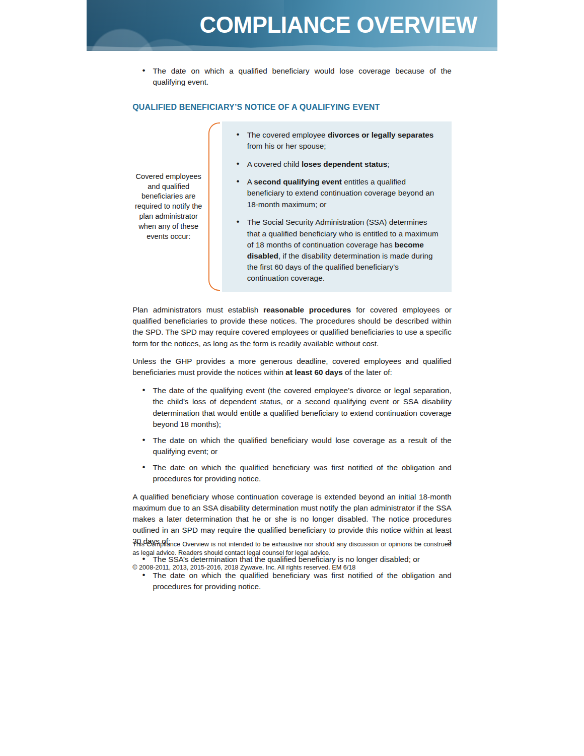COMPLIANCE OVERVIEW
The date on which a qualified beneficiary would lose coverage because of the qualifying event.
Qualified Beneficiary’s Notice of a Qualifying Event
Covered employees and qualified beneficiaries are required to notify the plan administrator when any of these events occur:
The covered employee divorces or legally separates from his or her spouse;
A covered child loses dependent status;
A second qualifying event entitles a qualified beneficiary to extend continuation coverage beyond an 18-month maximum; or
The Social Security Administration (SSA) determines that a qualified beneficiary who is entitled to a maximum of 18 months of continuation coverage has become disabled, if the disability determination is made during the first 60 days of the qualified beneficiary's continuation coverage.
Plan administrators must establish reasonable procedures for covered employees or qualified beneficiaries to provide these notices. The procedures should be described within the SPD. The SPD may require covered employees or qualified beneficiaries to use a specific form for the notices, as long as the form is readily available without cost.
Unless the GHP provides a more generous deadline, covered employees and qualified beneficiaries must provide the notices within at least 60 days of the later of:
The date of the qualifying event (the covered employee’s divorce or legal separation, the child’s loss of dependent status, or a second qualifying event or SSA disability determination that would entitle a qualified beneficiary to extend continuation coverage beyond 18 months);
The date on which the qualified beneficiary would lose coverage as a result of the qualifying event; or
The date on which the qualified beneficiary was first notified of the obligation and procedures for providing notice.
A qualified beneficiary whose continuation coverage is extended beyond an initial 18-month maximum due to an SSA disability determination must notify the plan administrator if the SSA makes a later determination that he or she is no longer disabled. The notice procedures outlined in an SPD may require the qualified beneficiary to provide this notice within at least 30 days of:
The SSA’s determination that the qualified beneficiary is no longer disabled; or
The date on which the qualified beneficiary was first notified of the obligation and procedures for providing notice.
3
This Compliance Overview is not intended to be exhaustive nor should any discussion or opinions be construed as legal advice. Readers should contact legal counsel for legal advice.
© 2008-2011, 2013, 2015-2016, 2018 Zywave, Inc. All rights reserved. EM 6/18